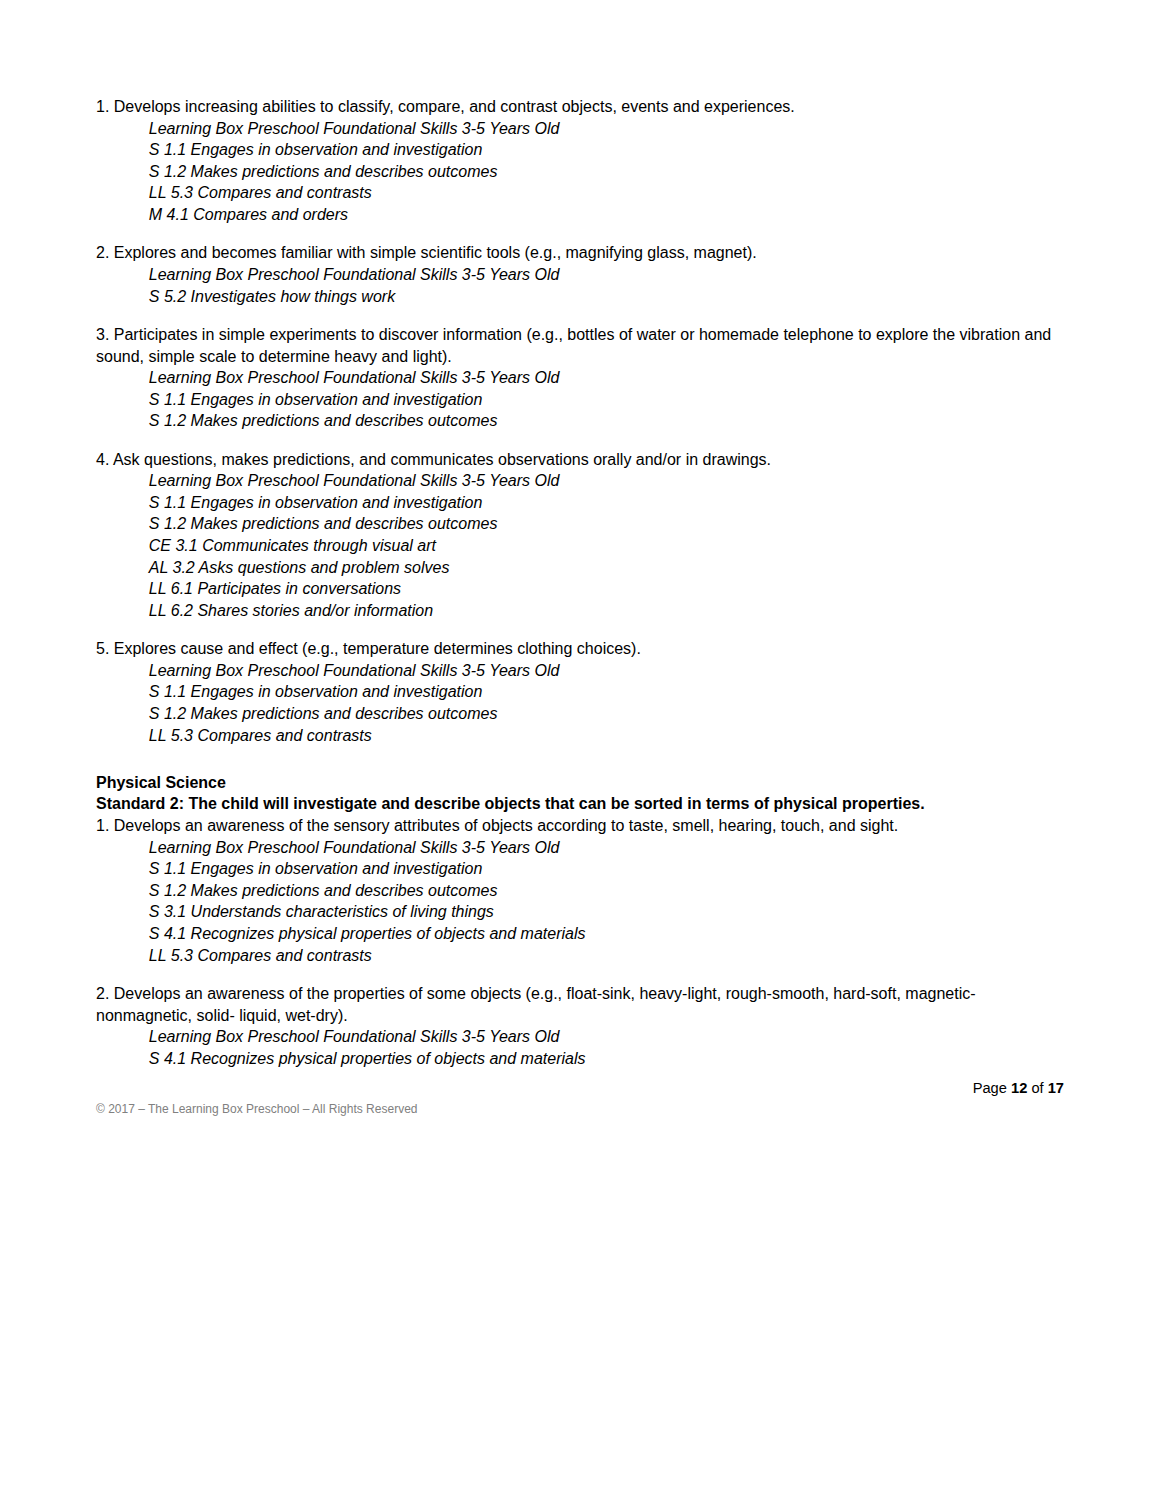1. Develops increasing abilities to classify, compare, and contrast objects, events and experiences.
Learning Box Preschool Foundational Skills 3-5 Years Old
S 1.1 Engages in observation and investigation
S 1.2 Makes predictions and describes outcomes
LL 5.3 Compares and contrasts
M 4.1 Compares and orders
2. Explores and becomes familiar with simple scientific tools (e.g., magnifying glass, magnet).
Learning Box Preschool Foundational Skills 3-5 Years Old
S 5.2 Investigates how things work
3. Participates in simple experiments to discover information (e.g., bottles of water or homemade telephone to explore the vibration and sound, simple scale to determine heavy and light).
Learning Box Preschool Foundational Skills 3-5 Years Old
S 1.1 Engages in observation and investigation
S 1.2 Makes predictions and describes outcomes
4. Ask questions, makes predictions, and communicates observations orally and/or in drawings.
Learning Box Preschool Foundational Skills 3-5 Years Old
S 1.1 Engages in observation and investigation
S 1.2 Makes predictions and describes outcomes
CE 3.1 Communicates through visual art
AL 3.2 Asks questions and problem solves
LL 6.1 Participates in conversations
LL 6.2 Shares stories and/or information
5. Explores cause and effect (e.g., temperature determines clothing choices).
Learning Box Preschool Foundational Skills 3-5 Years Old
S 1.1 Engages in observation and investigation
S 1.2 Makes predictions and describes outcomes
LL 5.3 Compares and contrasts
Physical Science
Standard 2: The child will investigate and describe objects that can be sorted in terms of physical properties.
1. Develops an awareness of the sensory attributes of objects according to taste, smell, hearing, touch, and sight.
Learning Box Preschool Foundational Skills 3-5 Years Old
S 1.1 Engages in observation and investigation
S 1.2 Makes predictions and describes outcomes
S 3.1 Understands characteristics of living things
S 4.1 Recognizes physical properties of objects and materials
LL 5.3 Compares and contrasts
2. Develops an awareness of the properties of some objects (e.g., float-sink, heavy-light, rough-smooth, hard-soft, magnetic-nonmagnetic, solid- liquid, wet-dry).
Learning Box Preschool Foundational Skills 3-5 Years Old
S 4.1 Recognizes physical properties of objects and materials
Page 12 of 17 © 2017 – The Learning Box Preschool – All Rights Reserved